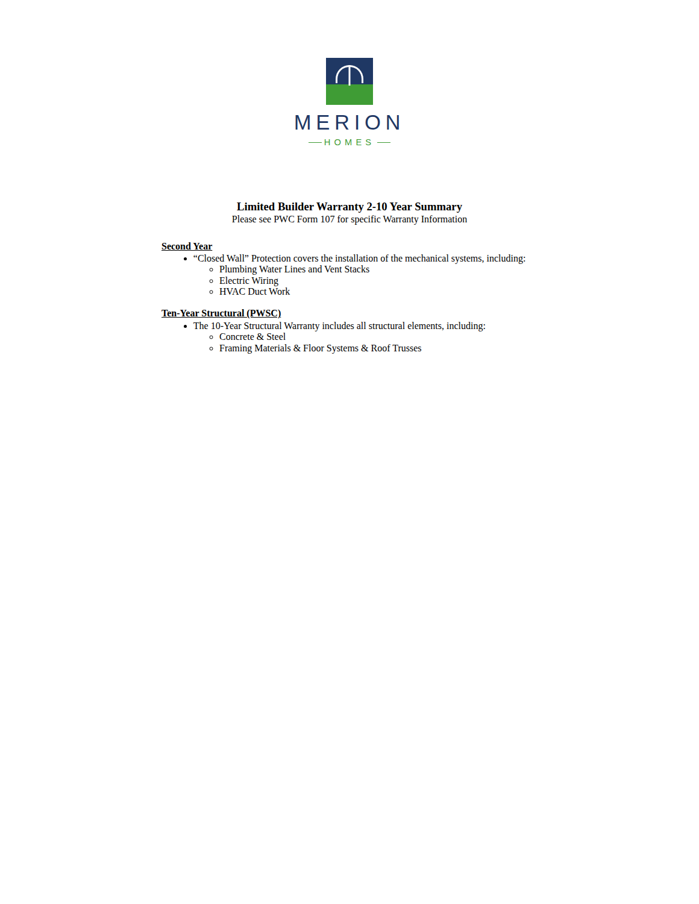MERION
HOMES
Limited Builder Warranty 2-10 Year Summary
Please see PWC Form 107 for specific Warranty Information
Second Year
“Closed Wall” Protection covers the installation of the mechanical systems, including:
Plumbing Water Lines and Vent Stacks
Electric Wiring
HVAC Duct Work
Ten-Year Structural (PWSC)
The 10-Year Structural Warranty includes all structural elements, including:
Concrete & Steel
Framing Materials & Floor Systems & Roof Trusses